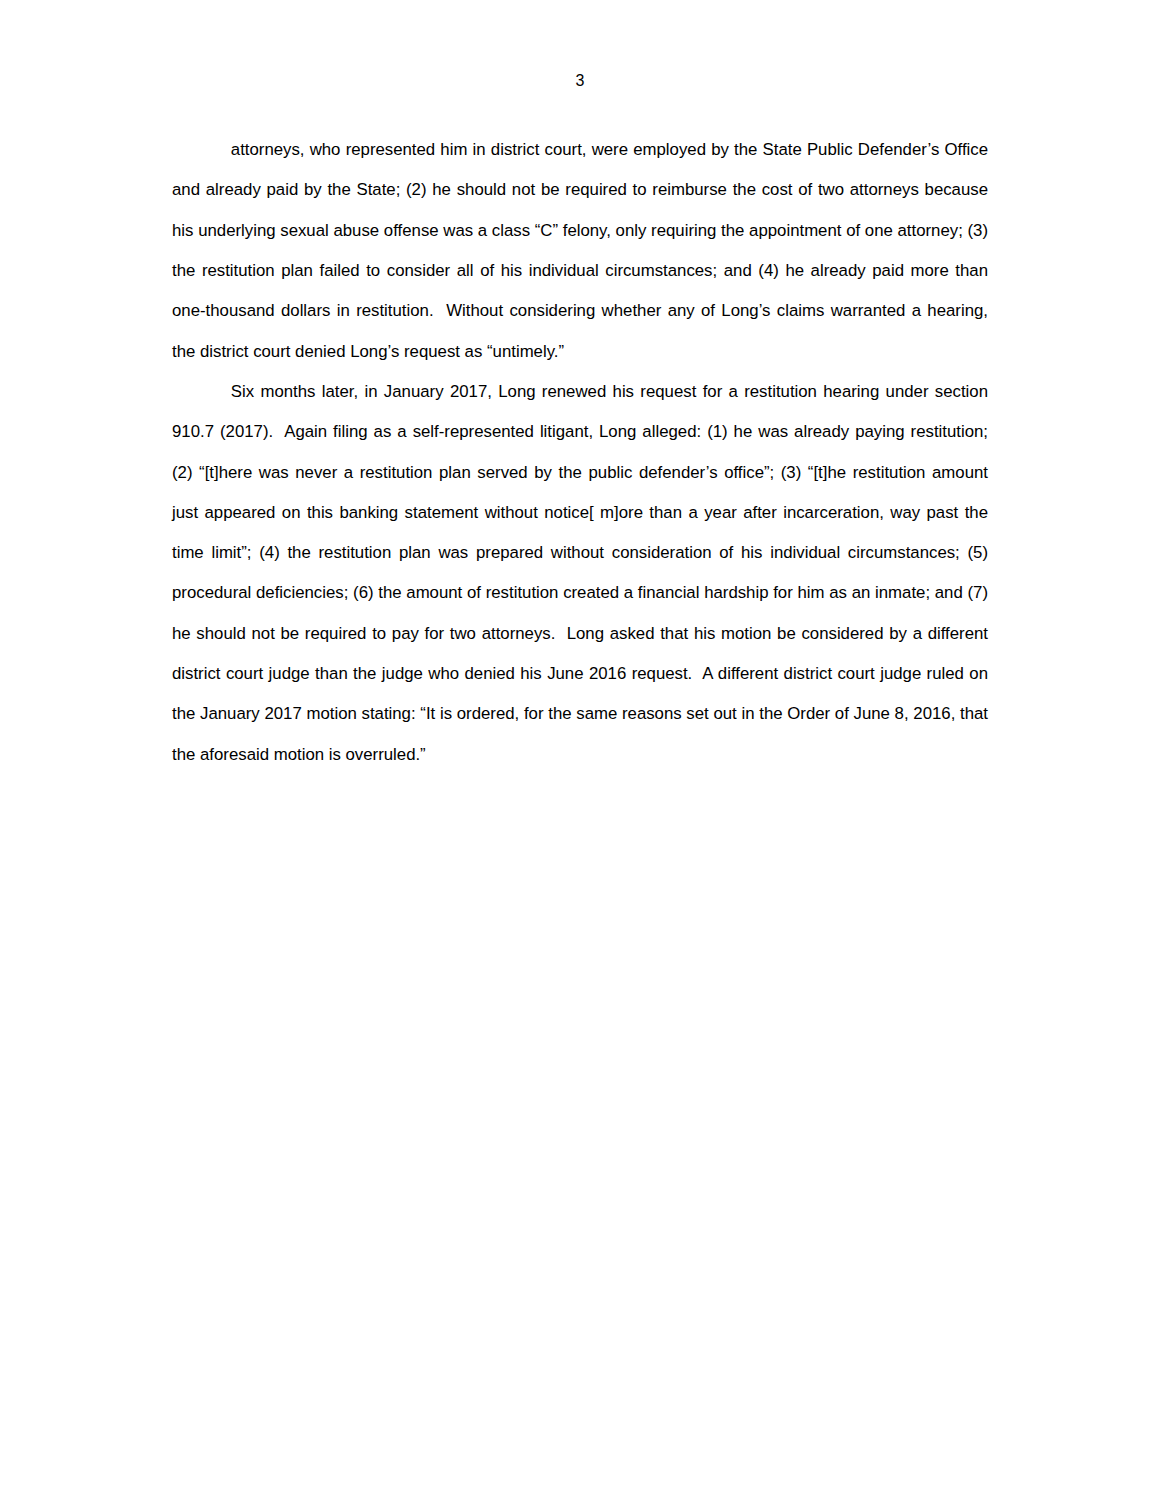3
attorneys, who represented him in district court, were employed by the State Public Defender’s Office and already paid by the State; (2) he should not be required to reimburse the cost of two attorneys because his underlying sexual abuse offense was a class “C” felony, only requiring the appointment of one attorney; (3) the restitution plan failed to consider all of his individual circumstances; and (4) he already paid more than one-thousand dollars in restitution. Without considering whether any of Long’s claims warranted a hearing, the district court denied Long’s request as “untimely.”
Six months later, in January 2017, Long renewed his request for a restitution hearing under section 910.7 (2017). Again filing as a self-represented litigant, Long alleged: (1) he was already paying restitution; (2) “[t]here was never a restitution plan served by the public defender’s office”; (3) “[t]he restitution amount just appeared on this banking statement without notice[ m]ore than a year after incarceration, way past the time limit”; (4) the restitution plan was prepared without consideration of his individual circumstances; (5) procedural deficiencies; (6) the amount of restitution created a financial hardship for him as an inmate; and (7) he should not be required to pay for two attorneys. Long asked that his motion be considered by a different district court judge than the judge who denied his June 2016 request. A different district court judge ruled on the January 2017 motion stating: “It is ordered, for the same reasons set out in the Order of June 8, 2016, that the aforesaid motion is overruled.”